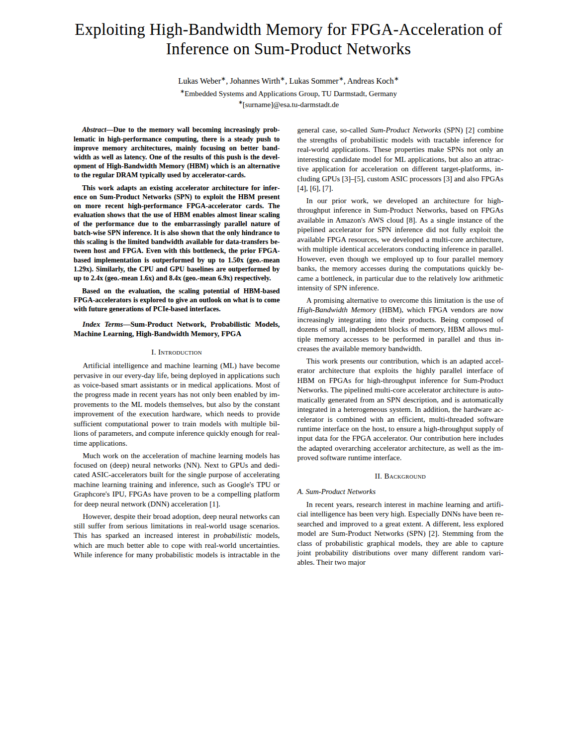Exploiting High-Bandwidth Memory for FPGA-Acceleration of Inference on Sum-Product Networks
Lukas Weber∗, Johannes Wirth∗, Lukas Sommer∗, Andreas Koch∗
∗Embedded Systems and Applications Group, TU Darmstadt, Germany
∗[surname]@esa.tu-darmstadt.de
Abstract—Due to the memory wall becoming increasingly problematic in high-performance computing, there is a steady push to improve memory architectures, mainly focusing on better bandwidth as well as latency. One of the results of this push is the development of High-Bandwidth Memory (HBM) which is an alternative to the regular DRAM typically used by accelerator-cards.
This work adapts an existing accelerator architecture for inference on Sum-Product Networks (SPN) to exploit the HBM present on more recent high-performance FPGA-accelerator cards. The evaluation shows that the use of HBM enables almost linear scaling of the performance due to the embarrassingly parallel nature of batch-wise SPN inference. It is also shown that the only hindrance to this scaling is the limited bandwidth available for data-transfers between host and FPGA. Even with this bottleneck, the prior FPGA-based implementation is outperformed by up to 1.50x (geo.-mean 1.29x). Similarly, the CPU and GPU baselines are outperformed by up to 2.4x (geo.-mean 1.6x) and 8.4x (geo.-mean 6.9x) respectively.
Based on the evaluation, the scaling potential of HBM-based FPGA-accelerators is explored to give an outlook on what is to come with future generations of PCIe-based interfaces.
Index Terms—Sum-Product Network, Probabilistic Models, Machine Learning, High-Bandwidth Memory, FPGA
I. Introduction
Artificial intelligence and machine learning (ML) have become pervasive in our every-day life, being deployed in applications such as voice-based smart assistants or in medical applications. Most of the progress made in recent years has not only been enabled by improvements to the ML models themselves, but also by the constant improvement of the execution hardware, which needs to provide sufficient computational power to train models with multiple billions of parameters, and compute inference quickly enough for real-time applications.
Much work on the acceleration of machine learning models has focused on (deep) neural networks (NN). Next to GPUs and dedicated ASIC-accelerators built for the single purpose of accelerating machine learning training and inference, such as Google's TPU or Graphcore's IPU, FPGAs have proven to be a compelling platform for deep neural network (DNN) acceleration [1].
However, despite their broad adoption, deep neural networks can still suffer from serious limitations in real-world usage scenarios. This has sparked an increased interest in probabilistic models, which are much better able to cope with real-world uncertainties. While inference for many probabilistic models is intractable in the general case, so-called Sum-Product Networks (SPN) [2] combine the strengths of probabilistic models with tractable inference for real-world applications. These properties make SPNs not only an interesting candidate model for ML applications, but also an attractive application for acceleration on different target-platforms, including GPUs [3]–[5], custom ASIC processors [3] and also FPGAs [4], [6], [7].
In our prior work, we developed an architecture for high-throughput inference in Sum-Product Networks, based on FPGAs available in Amazon's AWS cloud [8]. As a single instance of the pipelined accelerator for SPN inference did not fully exploit the available FPGA resources, we developed a multi-core architecture, with multiple identical accelerators conducting inference in parallel. However, even though we employed up to four parallel memory banks, the memory accesses during the computations quickly became a bottleneck, in particular due to the relatively low arithmetic intensity of SPN inference.
A promising alternative to overcome this limitation is the use of High-Bandwidth Memory (HBM), which FPGA vendors are now increasingly integrating into their products. Being composed of dozens of small, independent blocks of memory, HBM allows multiple memory accesses to be performed in parallel and thus increases the available memory bandwidth.
This work presents our contribution, which is an adapted accelerator architecture that exploits the highly parallel interface of HBM on FPGAs for high-throughput inference for Sum-Product Networks. The pipelined multi-core accelerator architecture is automatically generated from an SPN description, and is automatically integrated in a heterogeneous system. In addition, the hardware accelerator is combined with an efficient, multi-threaded software runtime interface on the host, to ensure a high-throughput supply of input data for the FPGA accelerator. Our contribution here includes the adapted overarching accelerator architecture, as well as the improved software runtime interface.
II. Background
A. Sum-Product Networks
In recent years, research interest in machine learning and artificial intelligence has been very high. Especially DNNs have been researched and improved to a great extent. A different, less explored model are Sum-Product Networks (SPN) [2]. Stemming from the class of probabilistic graphical models, they are able to capture joint probability distributions over many different random variables. Their two major